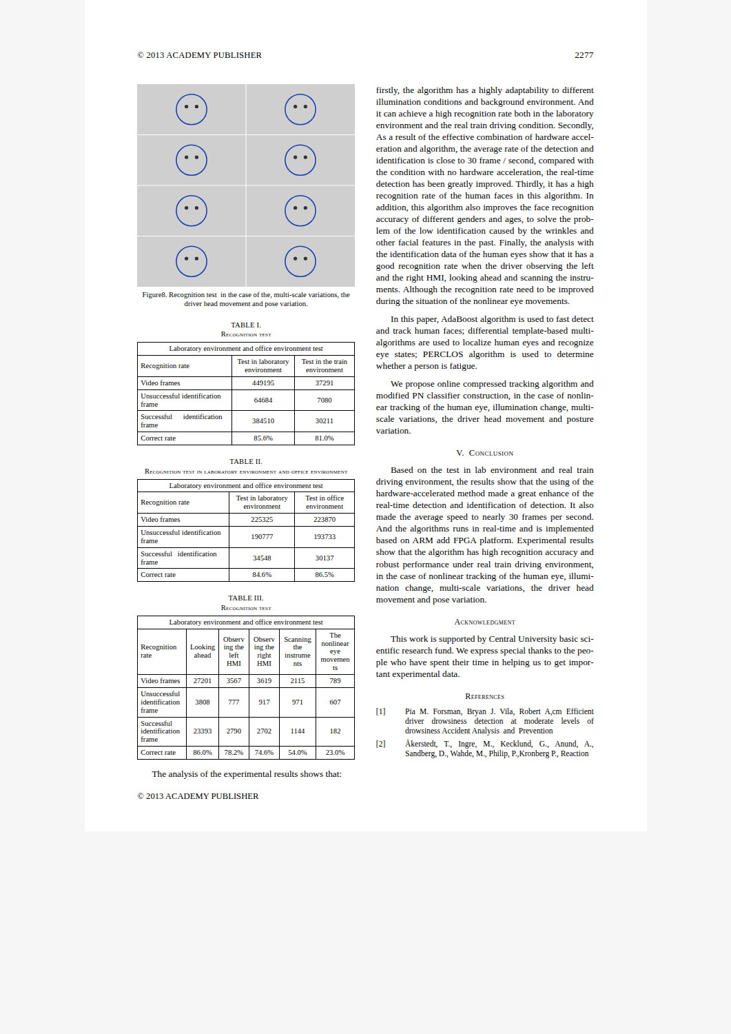© 2013 ACADEMY PUBLISHER
2277
Figure8. Recognition test in the case of the, multi-scale variations, the driver head movement and pose variation.
TABLE I. Recognition test
| Laboratory environment and office environment test |
| Recognition rate | Test in laboratory environment | Test in the train environment |
| Video frames | 449195 | 37291 |
| Unsuccessful identification frame | 64684 | 7080 |
| Successful identification frame | 384510 | 30211 |
| Correct rate | 85.6% | 81.0% |
TABLE II. Recognition test in laboratory environment and office environment
| Laboratory environment and office environment test |
| Recognition rate | Test in laboratory environment | Test in office environment |
| Video frames | 225325 | 223870 |
| Unsuccessful identification frame | 190777 | 193733 |
| Successful identification frame | 34548 | 30137 |
| Correct rate | 84.6% | 86.5% |
TABLE III. Recognition test
| Laboratory environment and office environment test |
| Recognition rate | Looking ahead | Observ ing the left HMI | Observ ing the right HMI | Scanning the instrume nts | The nonlinear eye movemen ts |
| Video frames | 27201 | 3567 | 3619 | 2115 | 789 |
| Unsuccessful identification frame | 3808 | 777 | 917 | 971 | 607 |
| Successful identification frame | 23393 | 2790 | 2702 | 1144 | 182 |
| Correct rate | 86.0% | 78.2% | 74.6% | 54.0% | 23.0% |
The analysis of the experimental results shows that:
firstly, the algorithm has a highly adaptability to different illumination conditions and background environment. And it can achieve a high recognition rate both in the laboratory environment and the real train driving condition. Secondly, As a result of the effective combination of hardware acceleration and algorithm, the average rate of the detection and identification is close to 30 frame / second, compared with the condition with no hardware acceleration, the real-time detection has been greatly improved. Thirdly, it has a high recognition rate of the human faces in this algorithm. In addition, this algorithm also improves the face recognition accuracy of different genders and ages, to solve the problem of the low identification caused by the wrinkles and other facial features in the past. Finally, the analysis with the identification data of the human eyes show that it has a good recognition rate when the driver observing the left and the right HMI, looking ahead and scanning the instruments. Although the recognition rate need to be improved during the situation of the nonlinear eye movements.
In this paper, AdaBoost algorithm is used to fast detect and track human faces; differential template-based multi-algorithms are used to localize human eyes and recognize eye states; PERCLOS algorithm is used to determine whether a person is fatigue.
We propose online compressed tracking algorithm and modified PN classifier construction, in the case of nonlinear tracking of the human eye, illumination change, multi-scale variations, the driver head movement and posture variation.
V. Conclusion
Based on the test in lab environment and real train driving environment, the results show that the using of the hardware-accelerated method made a great enhance of the real-time detection and identification of detection. It also made the average speed to nearly 30 frames per second. And the algorithms runs in real-time and is implemented based on ARM add FPGA platform. Experimental results show that the algorithm has high recognition accuracy and robust performance under real train driving environment, in the case of nonlinear tracking of the human eye, illumination change, multi-scale variations, the driver head movement and pose variation.
Acknowledgment
This work is supported by Central University basic scientific research fund. We express special thanks to the people who have spent their time in helping us to get important experimental data.
References
[1] Pia M. Forsman, Bryan J. Vila, Robert A,cm Efficient driver drowsiness detection at moderate levels of drowsiness Accident Analysis and Prevention
[2] Åkerstedt, T., Ingre, M., Kecklund, G., Anund, A., Sandberg, D., Wahde, M., Philip, P.,Kronberg P., Reaction
© 2013 ACADEMY PUBLISHER